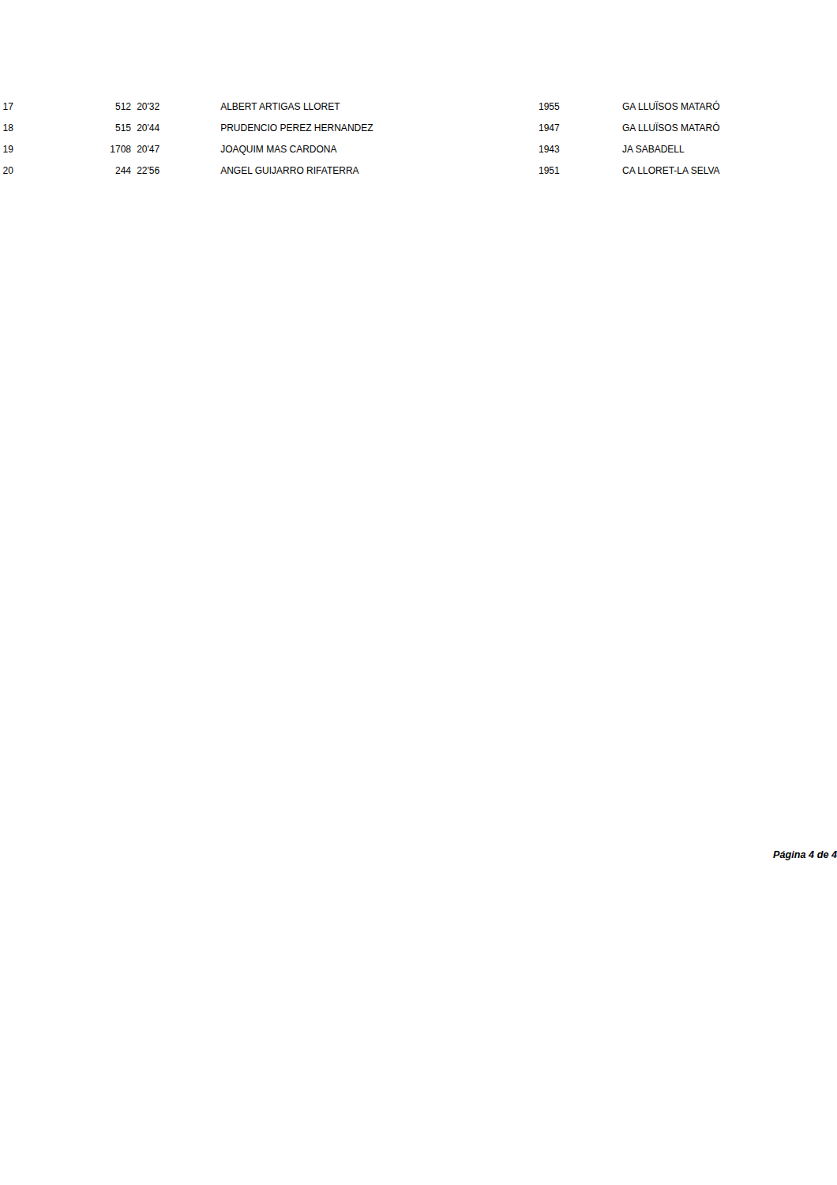| 17 | 512 | 20'32 | ALBERT ARTIGAS LLORET | 1955 | GA LLUÏSOS MATARÓ |
| 18 | 515 | 20'44 | PRUDENCIO PEREZ HERNANDEZ | 1947 | GA LLUÏSOS MATARÓ |
| 19 | 1708 | 20'47 | JOAQUIM MAS CARDONA | 1943 | JA SABADELL |
| 20 | 244 | 22'56 | ANGEL GUIJARRO RIFATERRA | 1951 | CA LLORET-LA SELVA |
Página 4 de 4